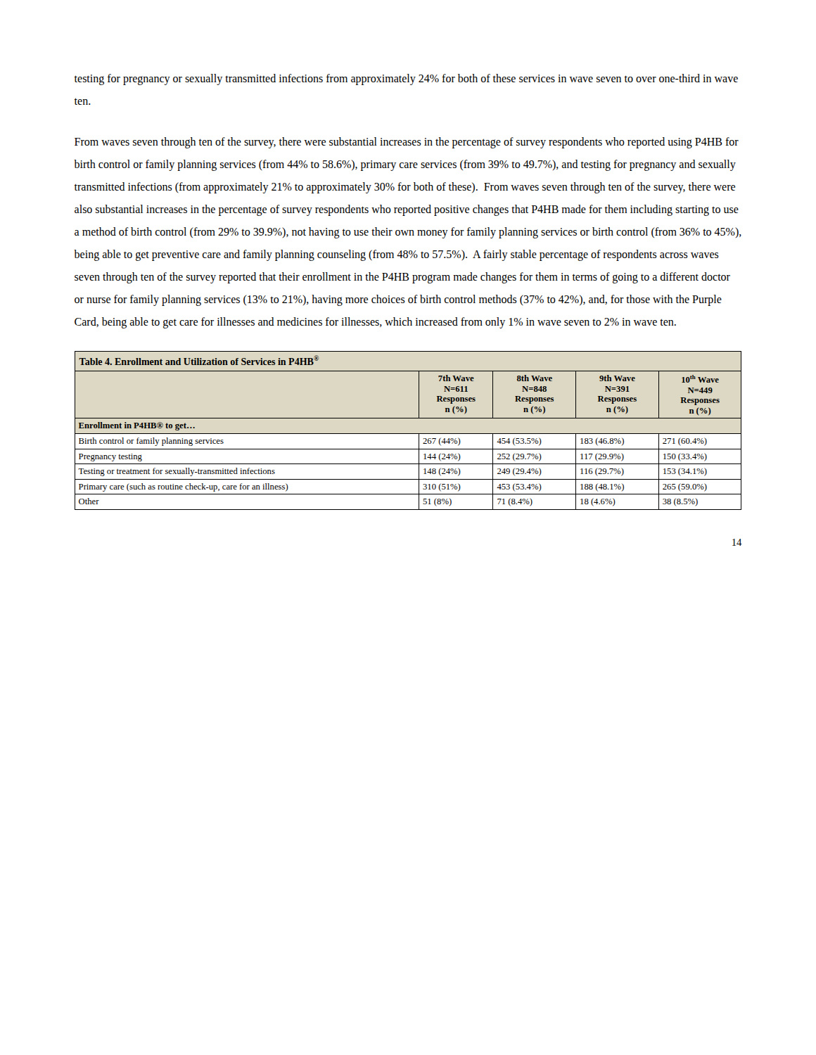testing for pregnancy or sexually transmitted infections from approximately 24% for both of these services in wave seven to over one-third in wave ten.
From waves seven through ten of the survey, there were substantial increases in the percentage of survey respondents who reported using P4HB for birth control or family planning services (from 44% to 58.6%), primary care services (from 39% to 49.7%), and testing for pregnancy and sexually transmitted infections (from approximately 21% to approximately 30% for both of these). From waves seven through ten of the survey, there were also substantial increases in the percentage of survey respondents who reported positive changes that P4HB made for them including starting to use a method of birth control (from 29% to 39.9%), not having to use their own money for family planning services or birth control (from 36% to 45%), being able to get preventive care and family planning counseling (from 48% to 57.5%). A fairly stable percentage of respondents across waves seven through ten of the survey reported that their enrollment in the P4HB program made changes for them in terms of going to a different doctor or nurse for family planning services (13% to 21%), having more choices of birth control methods (37% to 42%), and, for those with the Purple Card, being able to get care for illnesses and medicines for illnesses, which increased from only 1% in wave seven to 2% in wave ten.
Table 4. Enrollment and Utilization of Services in P4HB ®
| | 7th Wave N=611 Responses n (%) | 8th Wave N=848 Responses n (%) | 9th Wave N=391 Responses n (%) | 10 th Wave N=449 Responses n (%) |
| --- | --- | --- | --- | --- |
| Enrollment in P4HB® to get… |
| Birth control or family planning services | 267 (44%) | 454 (53.5%) | 183 (46.8%) | 271 (60.4%) |
| Pregnancy testing | 144 (24%) | 252 (29.7%) | 117 (29.9%) | 150 (33.4%) |
| Testing or treatment for sexually-transmitted infections | 148 (24%) | 249 (29.4%) | 116 (29.7%) | 153 (34.1%) |
| Primary care (such as routine check-up, care for an illness) | 310 (51%) | 453 (53.4%) | 188 (48.1%) | 265 (59.0%) |
| Other | 51 (8%) | 71 (8.4%) | 18 (4.6%) | 38 (8.5%) |
14